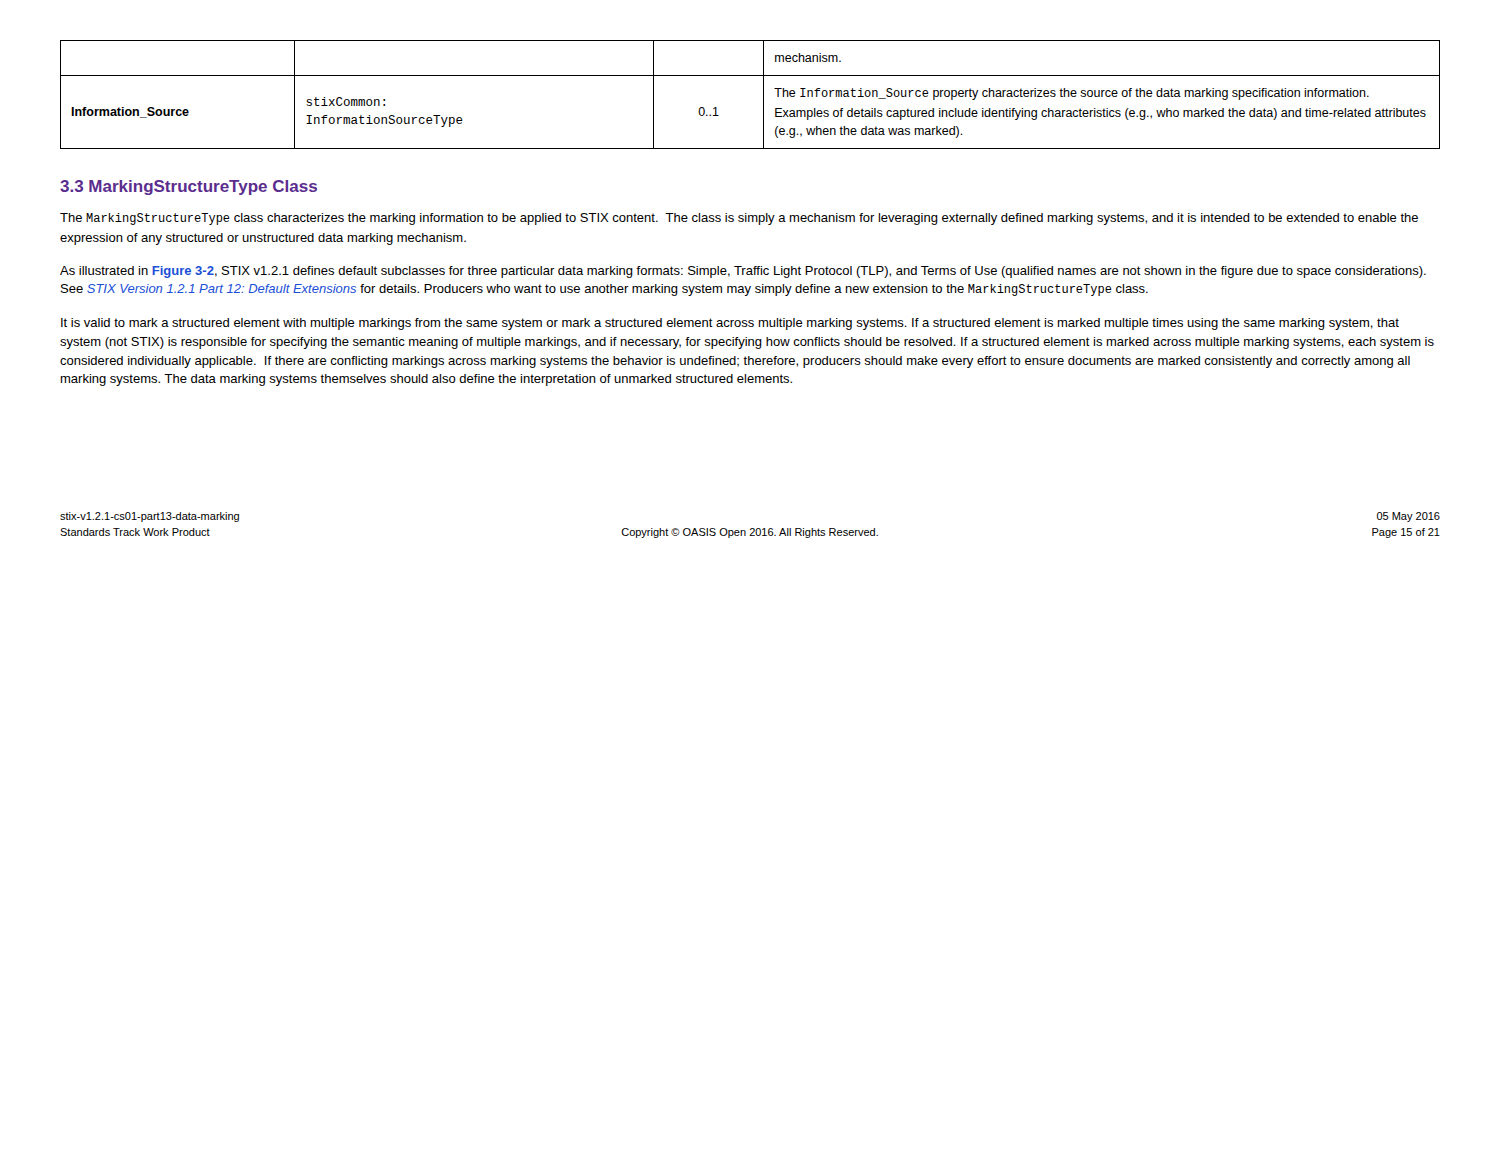| | | | mechanism. |
| Information_Source | stixCommon: InformationSourceType | 0..1 | The Information_Source property characterizes the source of the data marking specification information. Examples of details captured include identifying characteristics (e.g., who marked the data) and time-related attributes (e.g., when the data was marked). |
3.3 MarkingStructureType Class
The MarkingStructureType class characterizes the marking information to be applied to STIX content. The class is simply a mechanism for leveraging externally defined marking systems, and it is intended to be extended to enable the expression of any structured or unstructured data marking mechanism.
As illustrated in Figure 3-2, STIX v1.2.1 defines default subclasses for three particular data marking formats: Simple, Traffic Light Protocol (TLP), and Terms of Use (qualified names are not shown in the figure due to space considerations). See STIX Version 1.2.1 Part 12: Default Extensions for details. Producers who want to use another marking system may simply define a new extension to the MarkingStructureType class.
It is valid to mark a structured element with multiple markings from the same system or mark a structured element across multiple marking systems. If a structured element is marked multiple times using the same marking system, that system (not STIX) is responsible for specifying the semantic meaning of multiple markings, and if necessary, for specifying how conflicts should be resolved. If a structured element is marked across multiple marking systems, each system is considered individually applicable. If there are conflicting markings across marking systems the behavior is undefined; therefore, producers should make every effort to ensure documents are marked consistently and correctly among all marking systems. The data marking systems themselves should also define the interpretation of unmarked structured elements.
| stix-v1.2.1-cs01-part13-data-marking Standards Track Work Product | Copyright © OASIS Open 2016. All Rights Reserved. | 05 May 2016 Page 15 of 21 |